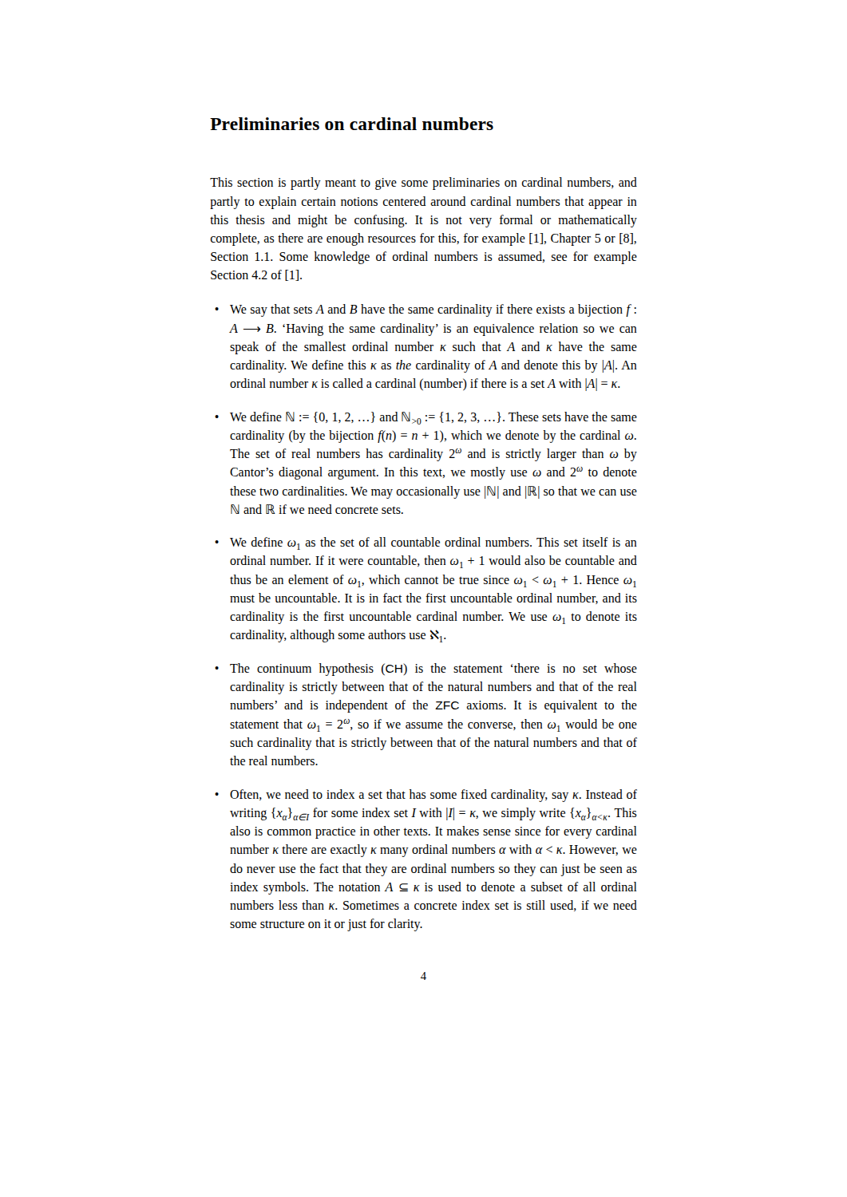Preliminaries on cardinal numbers
This section is partly meant to give some preliminaries on cardinal numbers, and partly to explain certain notions centered around cardinal numbers that appear in this thesis and might be confusing. It is not very formal or mathematically complete, as there are enough resources for this, for example [1], Chapter 5 or [8], Section 1.1. Some knowledge of ordinal numbers is assumed, see for example Section 4.2 of [1].
We say that sets A and B have the same cardinality if there exists a bijection f : A ⟶ B. ‘Having the same cardinality’ is an equivalence relation so we can speak of the smallest ordinal number κ such that A and κ have the same cardinality. We define this κ as the cardinality of A and denote this by |A|. An ordinal number κ is called a cardinal (number) if there is a set A with |A| = κ.
We define ℕ := {0, 1, 2, …} and ℕ>0 := {1, 2, 3, …}. These sets have the same cardinality (by the bijection f(n) = n + 1), which we denote by the cardinal ω. The set of real numbers has cardinality 2ω and is strictly larger than ω by Cantor’s diagonal argument. In this text, we mostly use ω and 2ω to denote these two cardinalities. We may occasionally use |ℕ| and |ℝ| so that we can use ℕ and ℝ if we need concrete sets.
We define ω1 as the set of all countable ordinal numbers. This set itself is an ordinal number. If it were countable, then ω1 + 1 would also be countable and thus be an element of ω1, which cannot be true since ω1 < ω1 + 1. Hence ω1 must be uncountable. It is in fact the first uncountable ordinal number, and its cardinality is the first uncountable cardinal number. We use ω1 to denote its cardinality, although some authors use ℵ1.
The continuum hypothesis (CH) is the statement ‘there is no set whose cardinality is strictly between that of the natural numbers and that of the real numbers’ and is independent of the ZFC axioms. It is equivalent to the statement that ω1 = 2ω, so if we assume the converse, then ω1 would be one such cardinality that is strictly between that of the natural numbers and that of the real numbers.
Often, we need to index a set that has some fixed cardinality, say κ. Instead of writing {xα}α∈I for some index set I with |I| = κ, we simply write {xα}α<κ. This also is common practice in other texts. It makes sense since for every cardinal number κ there are exactly κ many ordinal numbers α with α < κ. However, we do never use the fact that they are ordinal numbers so they can just be seen as index symbols. The notation A ⊆ κ is used to denote a subset of all ordinal numbers less than κ. Sometimes a concrete index set is still used, if we need some structure on it or just for clarity.
4